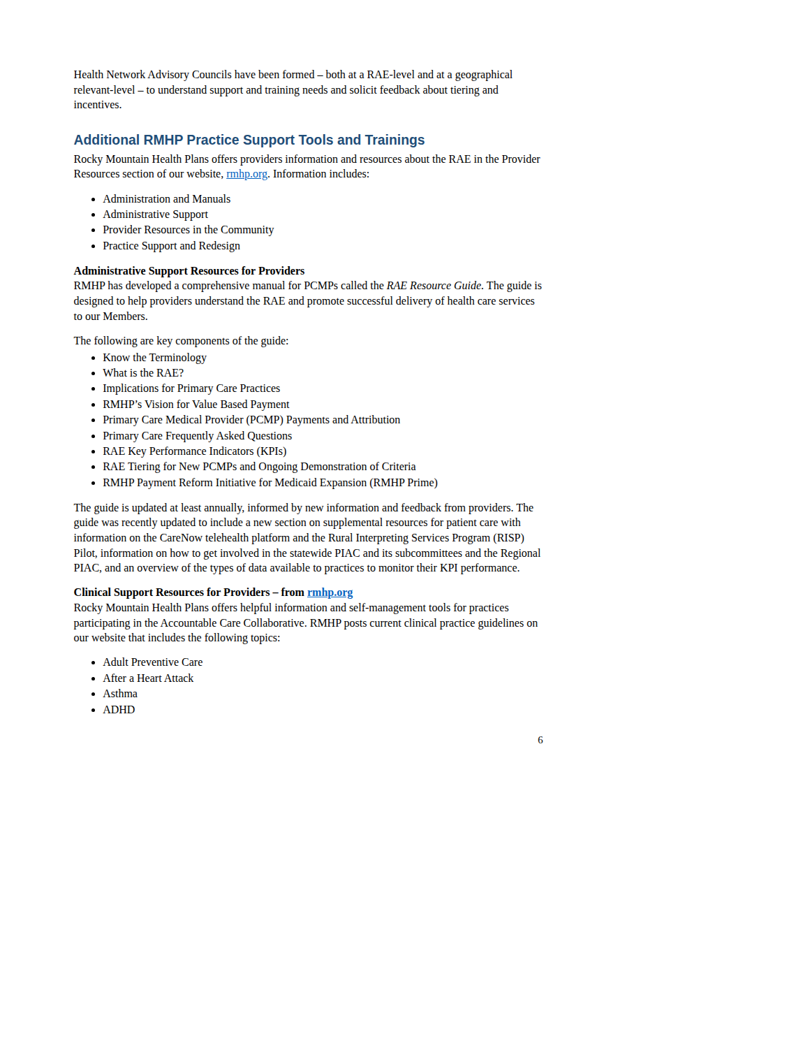Health Network Advisory Councils have been formed – both at a RAE-level and at a geographical relevant-level – to understand support and training needs and solicit feedback about tiering and incentives.
Additional RMHP Practice Support Tools and Trainings
Rocky Mountain Health Plans offers providers information and resources about the RAE in the Provider Resources section of our website, rmhp.org. Information includes:
Administration and Manuals
Administrative Support
Provider Resources in the Community
Practice Support and Redesign
Administrative Support Resources for Providers
RMHP has developed a comprehensive manual for PCMPs called the RAE Resource Guide. The guide is designed to help providers understand the RAE and promote successful delivery of health care services to our Members.
The following are key components of the guide:
Know the Terminology
What is the RAE?
Implications for Primary Care Practices
RMHP’s Vision for Value Based Payment
Primary Care Medical Provider (PCMP) Payments and Attribution
Primary Care Frequently Asked Questions
RAE Key Performance Indicators (KPIs)
RAE Tiering for New PCMPs and Ongoing Demonstration of Criteria
RMHP Payment Reform Initiative for Medicaid Expansion (RMHP Prime)
The guide is updated at least annually, informed by new information and feedback from providers. The guide was recently updated to include a new section on supplemental resources for patient care with information on the CareNow telehealth platform and the Rural Interpreting Services Program (RISP) Pilot, information on how to get involved in the statewide PIAC and its subcommittees and the Regional PIAC, and an overview of the types of data available to practices to monitor their KPI performance.
Clinical Support Resources for Providers – from rmhp.org
Rocky Mountain Health Plans offers helpful information and self-management tools for practices participating in the Accountable Care Collaborative. RMHP posts current clinical practice guidelines on our website that includes the following topics:
Adult Preventive Care
After a Heart Attack
Asthma
ADHD
6